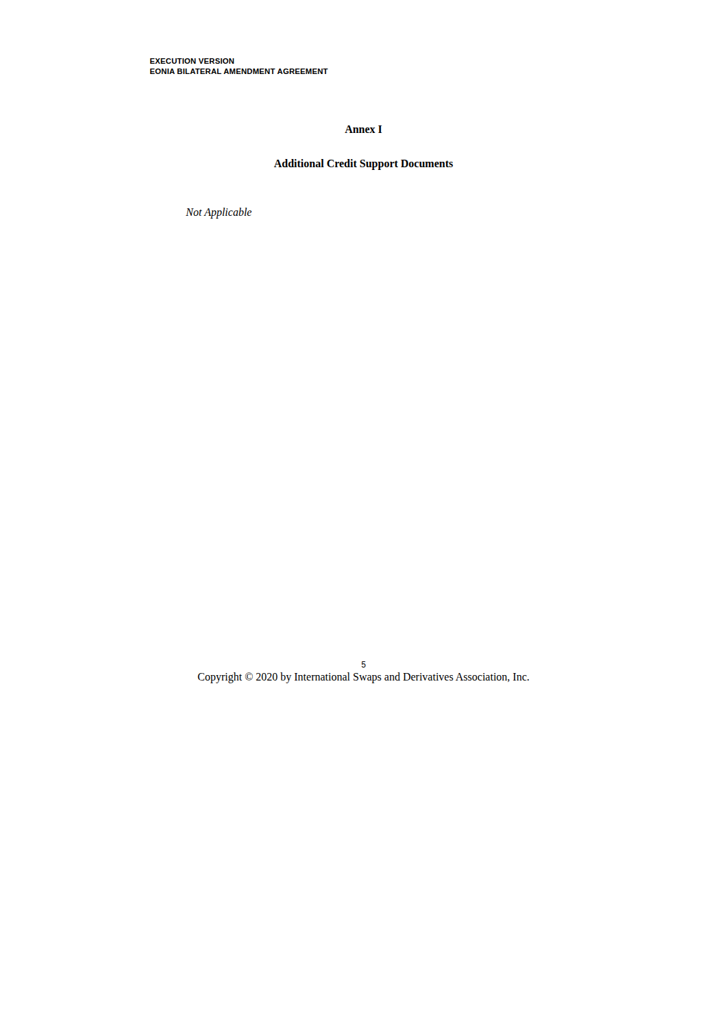EXECUTION VERSION
EONIA BILATERAL AMENDMENT AGREEMENT
Annex I
Additional Credit Support Documents
Not Applicable
5
Copyright © 2020 by International Swaps and Derivatives Association, Inc.